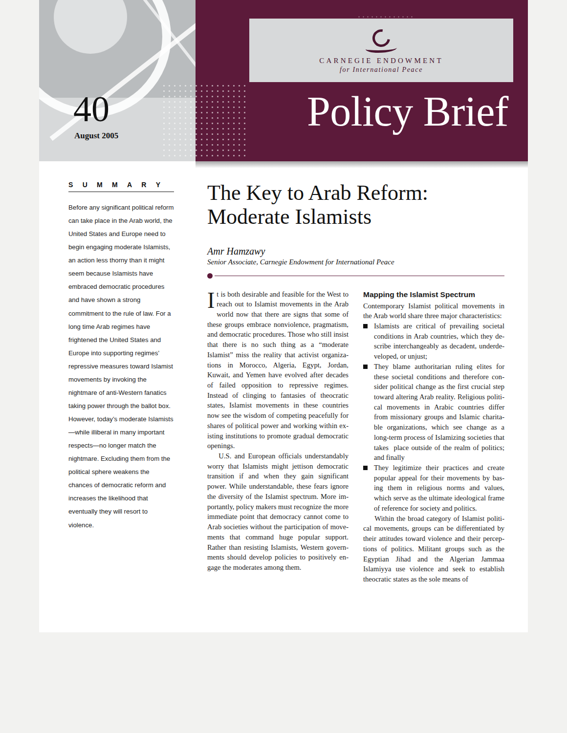Carnegie Endowment
for International Peace
40
August 2005
Policy Brief
S U M M A R Y
Before any significant political reform can take place in the Arab world, the United States and Europe need to begin engaging moderate Islamists, an action less thorny than it might seem because Islamists have embraced democratic procedures and have shown a strong commitment to the rule of law. For a long time Arab regimes have frightened the United States and Europe into supporting regimes’ repressive measures toward Islamist movements by invoking the nightmare of anti-Western fanatics taking power through the ballot box. However, today’s moderate Islamists—while illiberal in many important respects—no longer match the nightmare. Excluding them from the political sphere weakens the chances of democratic reform and increases the likelihood that eventually they will resort to violence.
The Key to Arab Reform:
Moderate Islamists
Amr Hamzawy Senior Associate, Carnegie Endowment for International Peace
It is both desirable and feasible for the West to reach out to Islamist movements in the Arab world now that there are signs that some of these groups embrace nonviolence, pragmatism, and democratic procedures. Those who still insist that there is no such thing as a “moderate Islamist” miss the reality that activist organizations in Morocco, Algeria, Egypt, Jordan, Kuwait, and Yemen have evolved after decades of failed opposition to repressive regimes. Instead of clinging to fantasies of theocratic states, Islamist movements in these countries now see the wisdom of competing peacefully for shares of political power and working within existing institutions to promote gradual democratic openings.
U.S. and European officials understandably worry that Islamists might jettison democratic transition if and when they gain significant power. While understandable, these fears ignore the diversity of the Islamist spectrum. More importantly, policy makers must recognize the more immediate point that democracy cannot come to Arab societies without the participation of movements that command huge popular support. Rather than resisting Islamists, Western governments should develop policies to positively engage the moderates among them.
Mapping the Islamist Spectrum
Contemporary Islamist political movements in the Arab world share three major characteristics:
Islamists are critical of prevailing societal conditions in Arab countries, which they describe interchangeably as decadent, underdeveloped, or unjust;
They blame authoritarian ruling elites for these societal conditions and therefore consider political change as the first crucial step toward altering Arab reality. Religious political movements in Arabic countries differ from missionary groups and Islamic charitable organizations, which see change as a long-term process of Islamizing societies that takes place outside of the realm of politics; and finally
They legitimize their practices and create popular appeal for their movements by basing them in religious norms and values, which serve as the ultimate ideological frame of reference for society and politics.
Within the broad category of Islamist political movements, groups can be differentiated by their attitudes toward violence and their perceptions of politics. Militant groups such as the Egyptian Jihad and the Algerian Jammaa Islamiyya use violence and seek to establish theocratic states as the sole means of